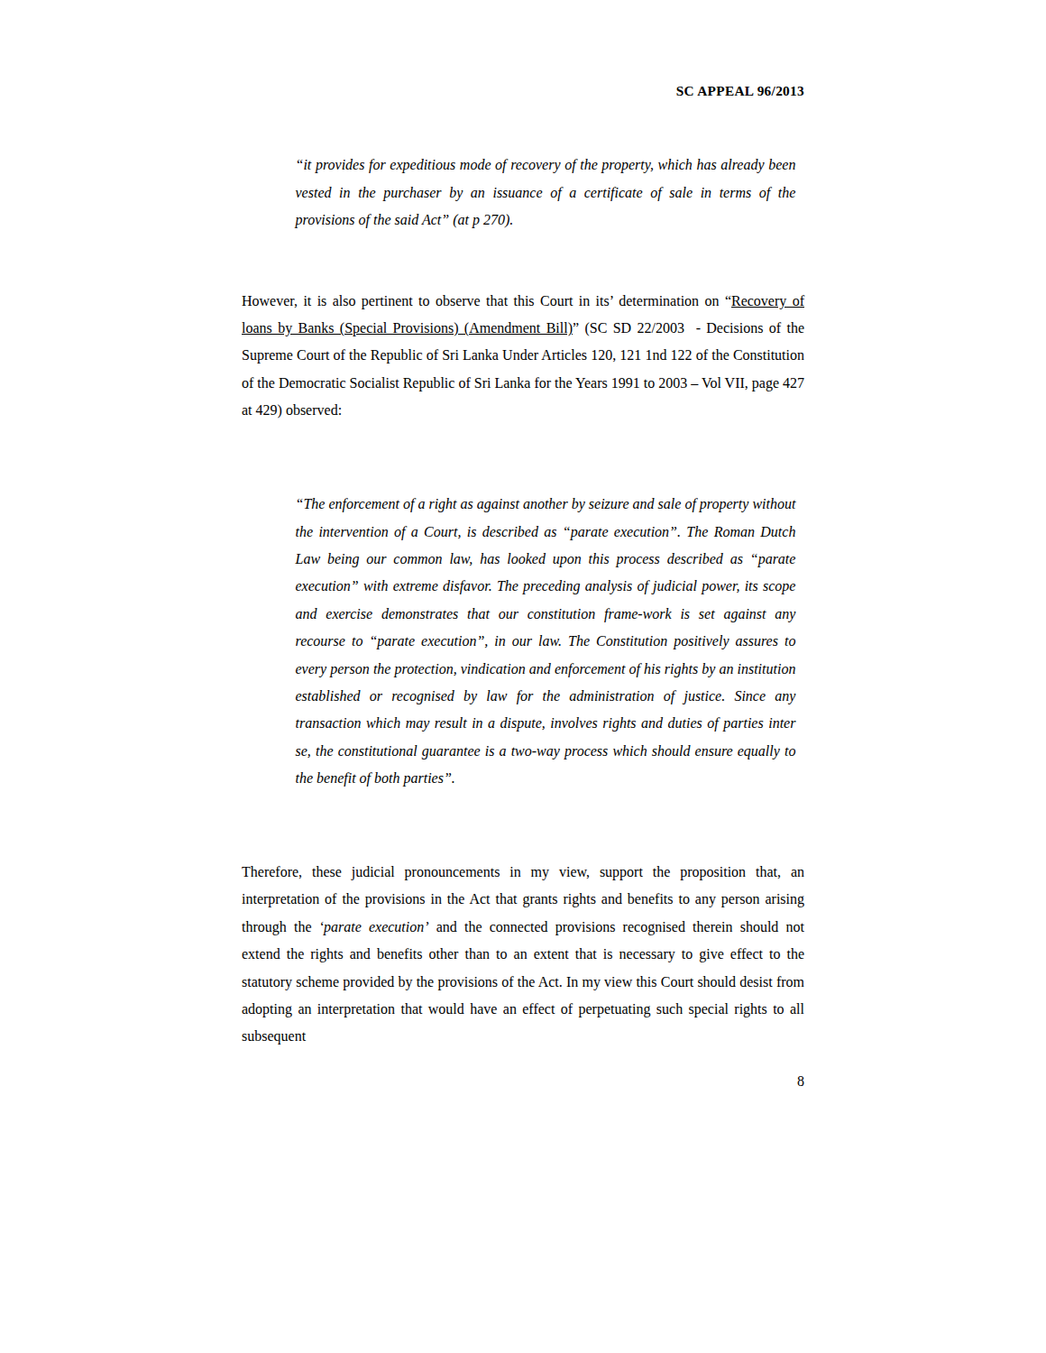SC APPEAL 96/2013
“it provides for expeditious mode of recovery of the property, which has already been vested in the purchaser by an issuance of a certificate of sale in terms of the provisions of the said Act” (at p 270).
However, it is also pertinent to observe that this Court in its’ determination on “Recovery of loans by Banks (Special Provisions) (Amendment Bill)” (SC SD 22/2003 - Decisions of the Supreme Court of the Republic of Sri Lanka Under Articles 120, 121 1nd 122 of the Constitution of the Democratic Socialist Republic of Sri Lanka for the Years 1991 to 2003 – Vol VII, page 427 at 429) observed:
“The enforcement of a right as against another by seizure and sale of property without the intervention of a Court, is described as “parate execution”. The Roman Dutch Law being our common law, has looked upon this process described as “parate execution” with extreme disfavor. The preceding analysis of judicial power, its scope and exercise demonstrates that our constitution frame-work is set against any recourse to “parate execution”, in our law. The Constitution positively assures to every person the protection, vindication and enforcement of his rights by an institution established or recognised by law for the administration of justice. Since any transaction which may result in a dispute, involves rights and duties of parties inter se, the constitutional guarantee is a two-way process which should ensure equally to the benefit of both parties”.
Therefore, these judicial pronouncements in my view, support the proposition that, an interpretation of the provisions in the Act that grants rights and benefits to any person arising through the ‘parate execution’ and the connected provisions recognised therein should not extend the rights and benefits other than to an extent that is necessary to give effect to the statutory scheme provided by the provisions of the Act. In my view this Court should desist from adopting an interpretation that would have an effect of perpetuating such special rights to all subsequent
8